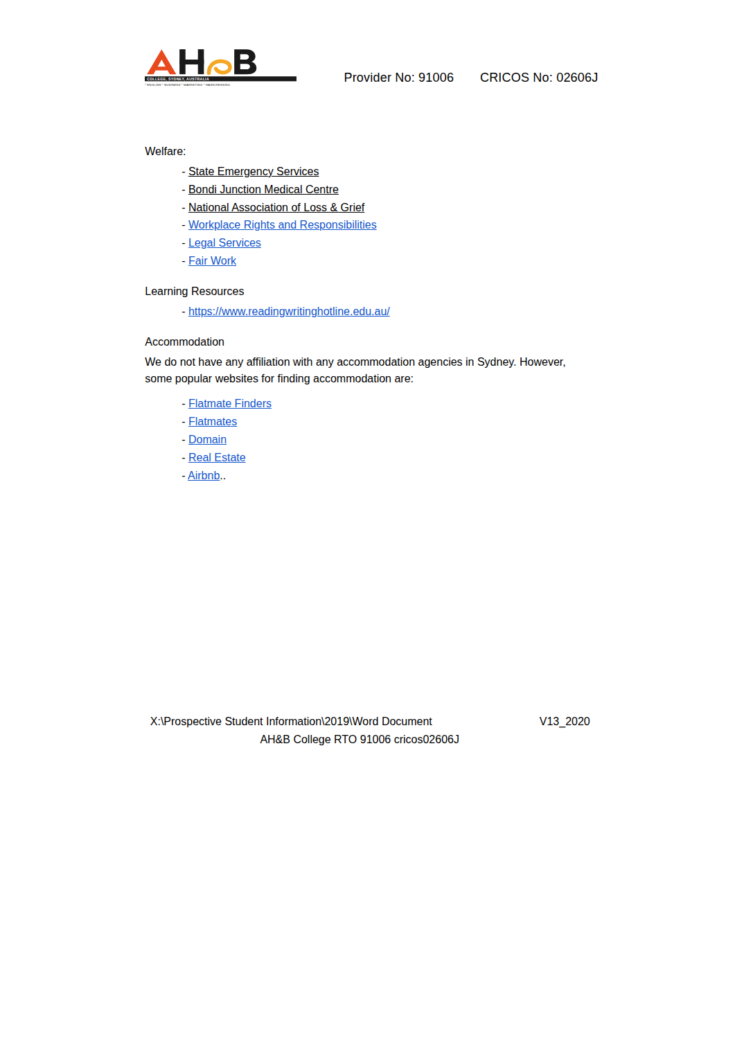COLLEGE, SYDNEY, AUSTRALIA * ENGLISH * BUSINESS * MARKETING * HAIRDRESSING
Provider No: 91006 CRICOS No: 02606J
Welfare:
State Emergency Services
Bondi Junction Medical Centre
National Association of Loss & Grief
Workplace Rights and Responsibilities
Legal Services
Fair Work
Learning Resources
https://www.readingwritinghotline.edu.au/
Accommodation
We do not have any affiliation with any accommodation agencies in Sydney. However, some popular websites for finding accommodation are:
Flatmate Finders
Flatmates
Domain
Real Estate
Airbnb..
X:\Prospective Student Information\2019\Word Document V13_2020
AH&B College RTO 91006 cricos02606J